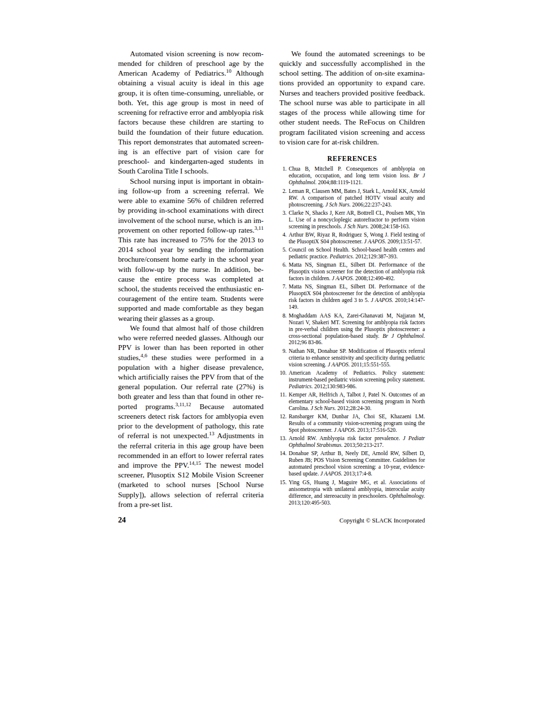Automated vision screening is now recommended for children of preschool age by the American Academy of Pediatrics.10 Although obtaining a visual acuity is ideal in this age group, it is often time-consuming, unreliable, or both. Yet, this age group is most in need of screening for refractive error and amblyopia risk factors because these children are starting to build the foundation of their future education. This report demonstrates that automated screening is an effective part of vision care for preschool- and kindergarten-aged students in South Carolina Title I schools.
School nursing input is important in obtaining follow-up from a screening referral. We were able to examine 56% of children referred by providing in-school examinations with direct involvement of the school nurse, which is an improvement on other reported follow-up rates.3,11 This rate has increased to 75% for the 2013 to 2014 school year by sending the information brochure/consent home early in the school year with follow-up by the nurse. In addition, because the entire process was completed at school, the students received the enthusiastic encouragement of the entire team. Students were supported and made comfortable as they began wearing their glasses as a group.
We found that almost half of those children who were referred needed glasses. Although our PPV is lower than has been reported in other studies,4,6 these studies were performed in a population with a higher disease prevalence, which artificially raises the PPV from that of the general population. Our referral rate (27%) is both greater and less than that found in other reported programs.3,11,12 Because automated screeners detect risk factors for amblyopia even prior to the development of pathology, this rate of referral is not unexpected.13 Adjustments in the referral criteria in this age group have been recommended in an effort to lower referral rates and improve the PPV.14,15 The newest model screener, Plusoptix S12 Mobile Vision Screener (marketed to school nurses [School Nurse Supply]), allows selection of referral criteria from a pre-set list.
We found the automated screenings to be quickly and successfully accomplished in the school setting. The addition of on-site examinations provided an opportunity to expand care. Nurses and teachers provided positive feedback. The school nurse was able to participate in all stages of the process while allowing time for other student needs. The ReFocus on Children program facilitated vision screening and access to vision care for at-risk children.
REFERENCES
Chua B, Mitchell P. Consequences of amblyopia on education, occupation, and long term vision loss. Br J Ophthalmol. 2004;88:1119-1121.
Leman R, Clausen MM, Bates J, Stark L, Arnold KK, Arnold RW. A comparison of patched HOTV visual acuity and photoscreening. J Sch Nurs. 2006;22:237-243.
Clarke N, Shacks J, Kerr AR, Bottrell CL, Poulsen MK, Yin L. Use of a noncycloplegic autorefractor to perform vision screening in preschools. J Sch Nurs. 2008;24:158-163.
Arthur BW, Riyaz R, Rodriguez S, Wong J. Field testing of the PlusoptiX S04 photoscreener. J AAPOS. 2009;13:51-57.
Council on School Health. School-based health centers and pediatric practice. Pediatrics. 2012;129:387-393.
Matta NS, Singman EL, Silbert DI. Performance of the Plusoptix vision screener for the detection of amblyopia risk factors in children. J AAPOS. 2008;12:490-492.
Matta NS, Singman EL, Silbert DI. Performance of the PlusoptiX S04 photoscreener for the detection of amblyopia risk factors in children aged 3 to 5. J AAPOS. 2010;14:147-149.
Moghaddam AAS KA, Zarei-Ghanavati M, Najjaran M, Nozari V, Shakeri MT. Screening for amblyopia risk factors in pre-verbal children using the Plusoptix photoscreener: a cross-sectional population-based study. Br J Ophthalmol. 2012;96 83-86.
Nathan NR, Donahue SP. Modification of Plusoptix referral criteria to enhance sensitivity and specificity during pediatric vision screening. J AAPOS. 2011;15:551-555.
American Academy of Pediatrics. Policy statement: instrument-based pediatric vision screening policy statement. Pediatrics. 2012;130:983-986.
Kemper AR, Helfrich A, Talbot J, Patel N. Outcomes of an elementary school-based vision screening program in North Carolina. J Sch Nurs. 2012;28:24-30.
Ransbarger KM, Dunbar JA, Choi SE, Khazaeni LM. Results of a community vision-screening program using the Spot photoscreener. J AAPOS. 2013;17:516-520.
Arnold RW. Amblyopia risk factor prevalence. J Pediatr Ophthalmol Strabismus. 2013;50:213-217.
Donahue SP, Arthur B, Neely DE, Arnold RW, Silbert D, Ruben JB; POS Vision Screening Committee. Guidelines for automated preschool vision screening: a 10-year, evidence-based update. J AAPOS. 2013;17:4-8.
Ying GS, Huang J, Maguire MG, et al. Associations of anisometropia with unilateral amblyopia, interocular acuity difference, and stereoacuity in preschoolers. Ophthalmology. 2013;120:495-503.
24 Copyright © SLACK Incorporated